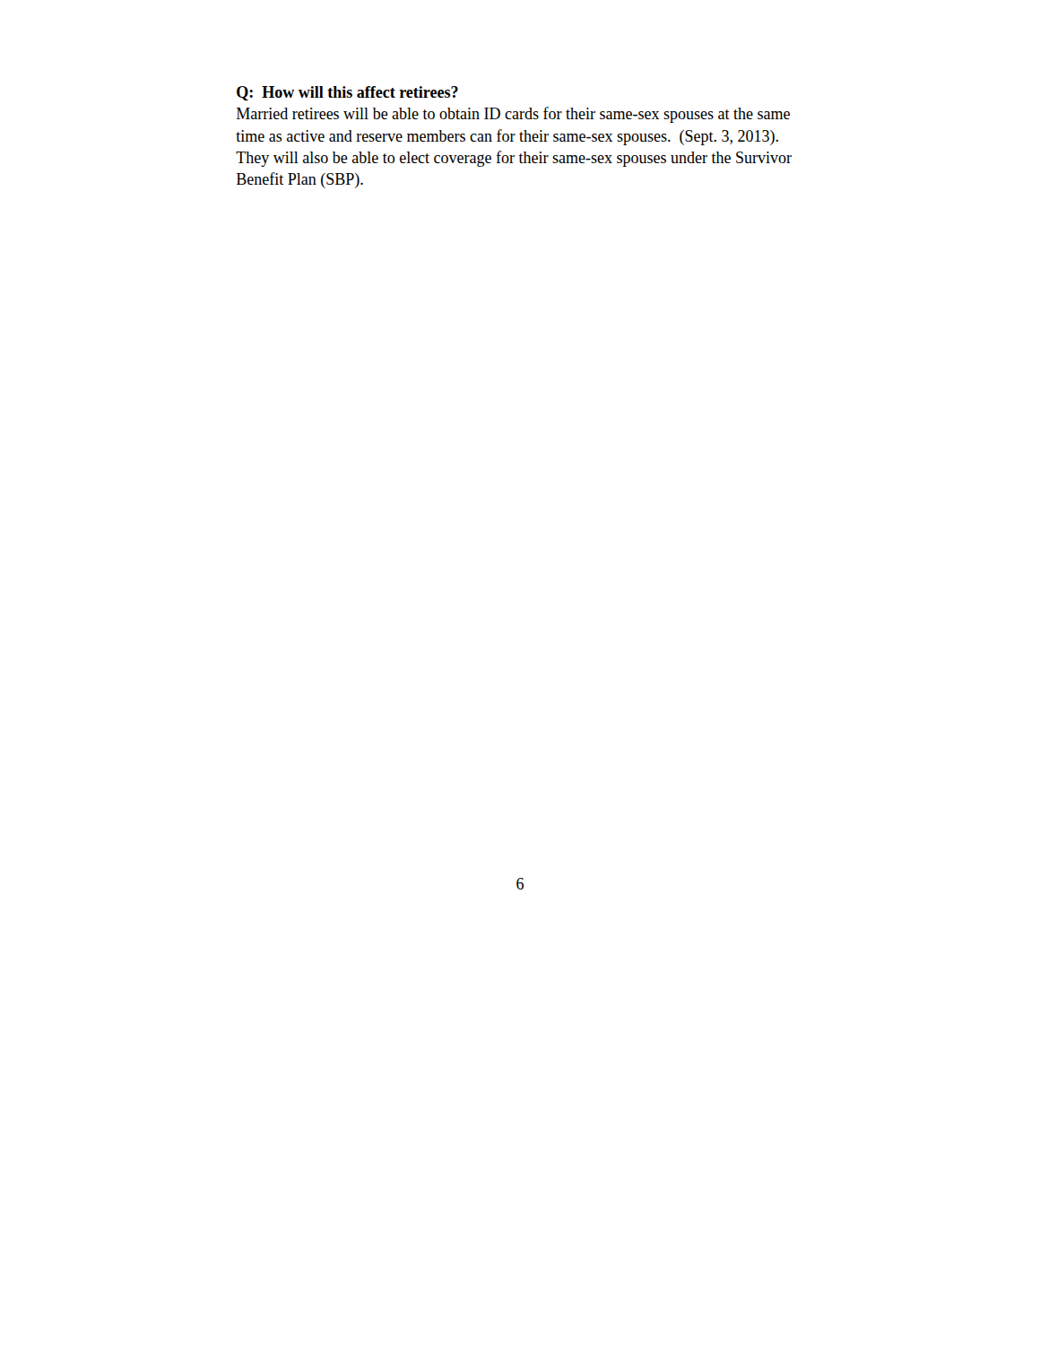Q: How will this affect retirees?
Married retirees will be able to obtain ID cards for their same-sex spouses at the same time as active and reserve members can for their same-sex spouses. (Sept. 3, 2013). They will also be able to elect coverage for their same-sex spouses under the Survivor Benefit Plan (SBP).
6